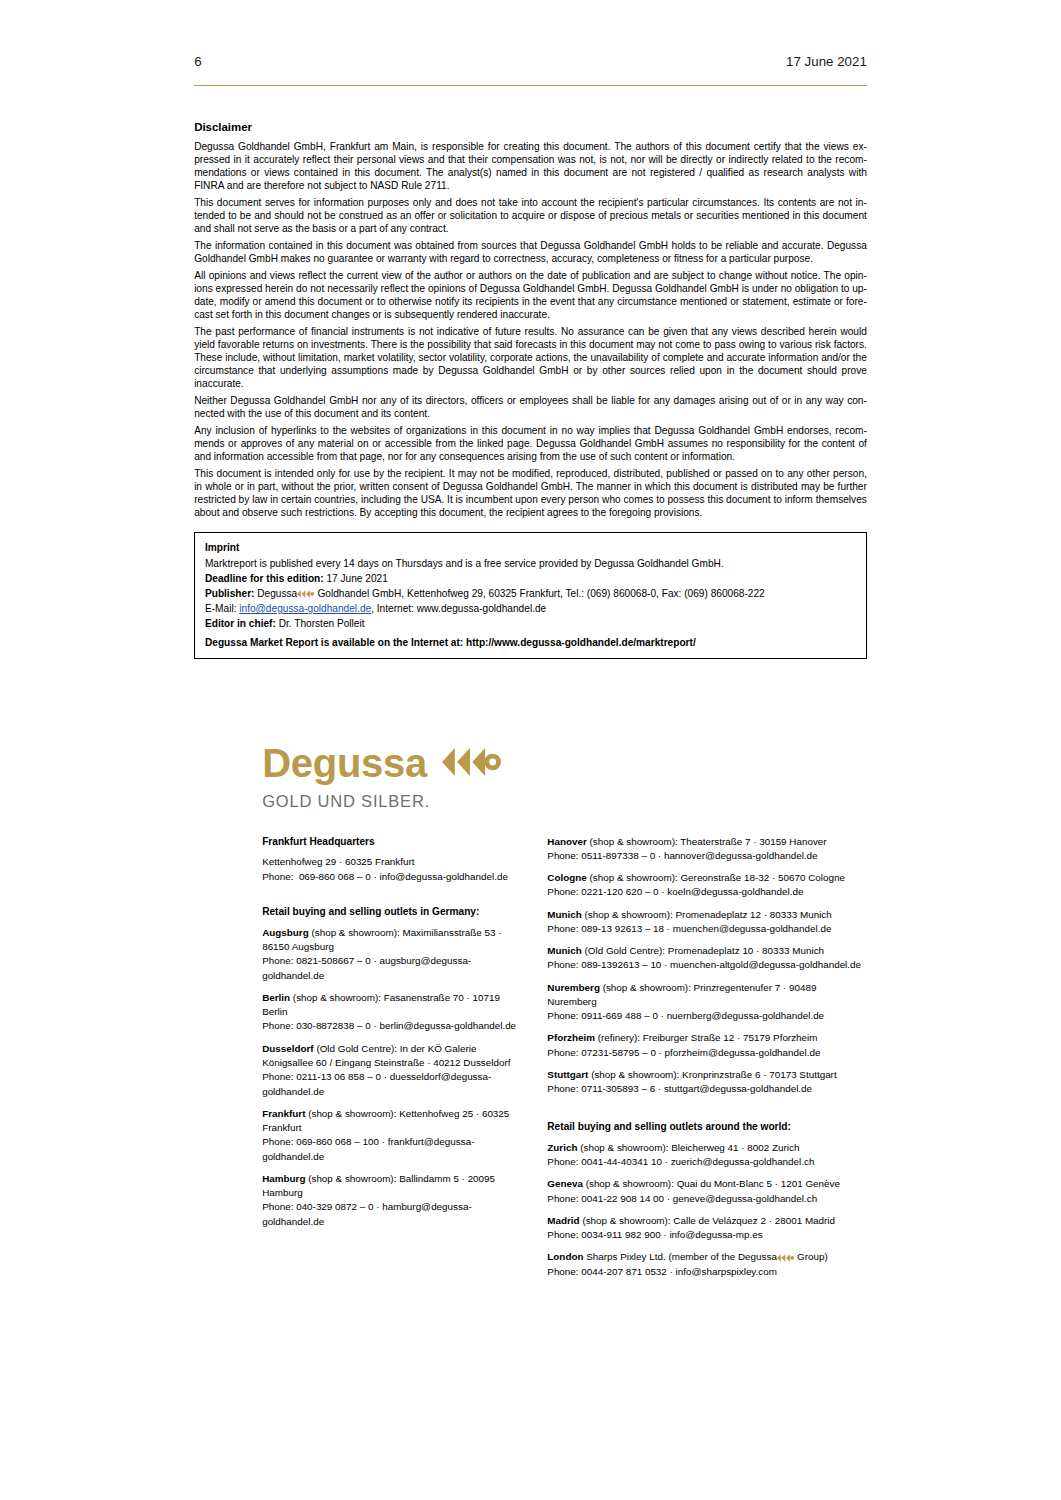6
17 June 2021
Disclaimer
Degussa Goldhandel GmbH, Frankfurt am Main, is responsible for creating this document. The authors of this document certify that the views expressed in it accurately reflect their personal views and that their compensation was not, is not, nor will be directly or indirectly related to the recommendations or views contained in this document. The analyst(s) named in this document are not registered / qualified as research analysts with FINRA and are therefore not subject to NASD Rule 2711.
This document serves for information purposes only and does not take into account the recipient's particular circumstances. Its contents are not intended to be and should not be construed as an offer or solicitation to acquire or dispose of precious metals or securities mentioned in this document and shall not serve as the basis or a part of any contract.
The information contained in this document was obtained from sources that Degussa Goldhandel GmbH holds to be reliable and accurate. Degussa Goldhandel GmbH makes no guarantee or warranty with regard to correctness, accuracy, completeness or fitness for a particular purpose.
All opinions and views reflect the current view of the author or authors on the date of publication and are subject to change without notice. The opinions expressed herein do not necessarily reflect the opinions of Degussa Goldhandel GmbH. Degussa Goldhandel GmbH is under no obligation to update, modify or amend this document or to otherwise notify its recipients in the event that any circumstance mentioned or statement, estimate or forecast set forth in this document changes or is subsequently rendered inaccurate.
The past performance of financial instruments is not indicative of future results. No assurance can be given that any views described herein would yield favorable returns on investments. There is the possibility that said forecasts in this document may not come to pass owing to various risk factors. These include, without limitation, market volatility, sector volatility, corporate actions, the unavailability of complete and accurate information and/or the circumstance that underlying assumptions made by Degussa Goldhandel GmbH or by other sources relied upon in the document should prove inaccurate.
Neither Degussa Goldhandel GmbH nor any of its directors, officers or employees shall be liable for any damages arising out of or in any way connected with the use of this document and its content.
Any inclusion of hyperlinks to the websites of organizations in this document in no way implies that Degussa Goldhandel GmbH endorses, recommends or approves of any material on or accessible from the linked page. Degussa Goldhandel GmbH assumes no responsibility for the content of and information accessible from that page, nor for any consequences arising from the use of such content or information.
This document is intended only for use by the recipient. It may not be modified, reproduced, distributed, published or passed on to any other person, in whole or in part, without the prior, written consent of Degussa Goldhandel GmbH. The manner in which this document is distributed may be further restricted by law in certain countries, including the USA. It is incumbent upon every person who comes to possess this document to inform themselves about and observe such restrictions. By accepting this document, the recipient agrees to the foregoing provisions.
Imprint
Marktreport is published every 14 days on Thursdays and is a free service provided by Degussa Goldhandel GmbH.
Deadline for this edition: 17 June 2021
Publisher: Degussa Goldhandel GmbH, Kettenhofweg 29, 60325 Frankfurt, Tel.: (069) 860068-0, Fax: (069) 860068-222
E-Mail: info@degussa-goldhandel.de, Internet: www.degussa-goldhandel.de
Editor in chief: Dr. Thorsten Polleit
Degussa Market Report is available on the Internet at: http://www.degussa-goldhandel.de/marktreport/
Degussa
GOLD UND SILBER.
Frankfurt Headquarters
Kettenhofweg 29 · 60325 Frankfurt
Phone: 069-860 068 – 0 · info@degussa-goldhandel.de
Retail buying and selling outlets in Germany:
Augsburg (shop & showroom): Maximiliansstraße 53 · 86150 Augsburg
Phone: 0821-508667 – 0 · augsburg@degussa-goldhandel.de
Berlin (shop & showroom): Fasanenstraße 70 · 10719 Berlin
Phone: 030-8872838 – 0 · berlin@degussa-goldhandel.de
Dusseldorf (Old Gold Centre): In der KÖ Galerie
Königsallee 60 / Eingang Steinstraße · 40212 Dusseldorf
Phone: 0211-13 06 858 – 0 · duesseldorf@degussa-goldhandel.de
Frankfurt (shop & showroom): Kettenhofweg 25 · 60325 Frankfurt
Phone: 069-860 068 – 100 · frankfurt@degussa-goldhandel.de
Hamburg (shop & showroom): Ballindamm 5 · 20095 Hamburg
Phone: 040-329 0872 – 0 · hamburg@degussa-goldhandel.de
Hanover (shop & showroom): Theaterstraße 7 · 30159 Hanover
Phone: 0511-897338 – 0 · hannover@degussa-goldhandel.de
Cologne (shop & showroom): Gereonstraße 18-32 · 50670 Cologne
Phone: 0221-120 620 – 0 · koeln@degussa-goldhandel.de
Munich (shop & showroom): Promenadeplatz 12 · 80333 Munich
Phone: 089-13 92613 – 18 · muenchen@degussa-goldhandel.de
Munich (Old Gold Centre): Promenadeplatz 10 · 80333 Munich
Phone: 089-1392613 – 10 · muenchen-altgold@degussa-goldhandel.de
Nuremberg (shop & showroom): Prinzregentenufer 7 · 90489 Nuremberg
Phone: 0911-669 488 – 0 · nuernberg@degussa-goldhandel.de
Pforzheim (refinery): Freiburger Straße 12 · 75179 Pforzheim
Phone: 07231-58795 – 0 · pforzheim@degussa-goldhandel.de
Stuttgart (shop & showroom): Kronprinzstraße 6 · 70173 Stuttgart
Phone: 0711-305893 – 6 · stuttgart@degussa-goldhandel.de
Retail buying and selling outlets around the world:
Zurich (shop & showroom): Bleicherweg 41 · 8002 Zurich
Phone: 0041-44-40341 10 · zuerich@degussa-goldhandel.ch
Geneva (shop & showroom): Quai du Mont-Blanc 5 · 1201 Genève
Phone: 0041-22 908 14 00 · geneve@degussa-goldhandel.ch
Madrid (shop & showroom): Calle de Velázquez 2 · 28001 Madrid
Phone: 0034-911 982 900 · info@degussa-mp.es
London Sharps Pixley Ltd. (member of the Degussa Group)
Phone: 0044-207 871 0532 · info@sharpspixley.com